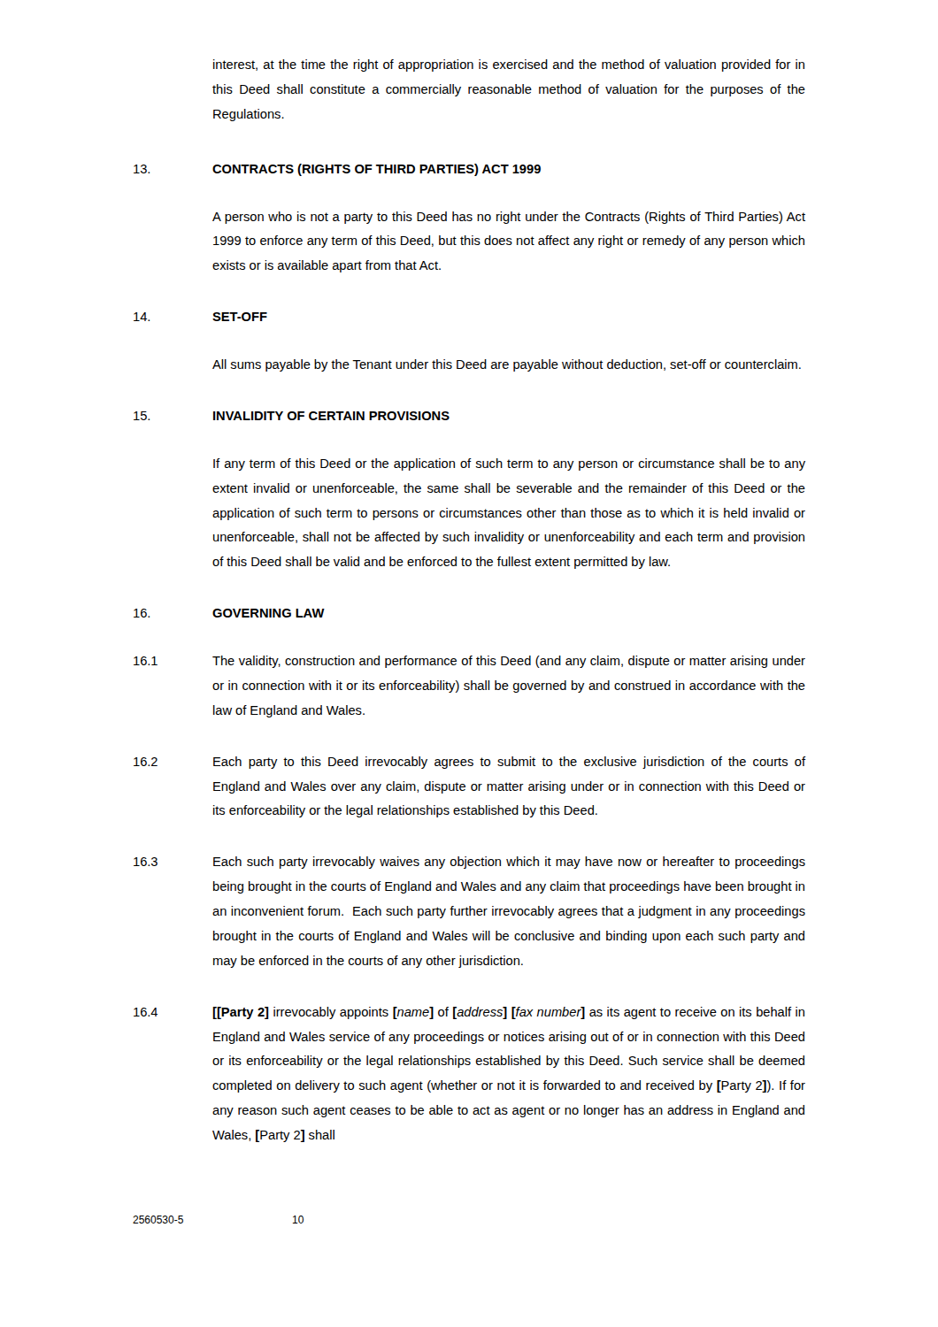interest, at the time the right of appropriation is exercised and the method of valuation provided for in this Deed shall constitute a commercially reasonable method of valuation for the purposes of the Regulations.
13.
Contracts (Rights of Third Parties) Act 1999
A person who is not a party to this Deed has no right under the Contracts (Rights of Third Parties) Act 1999 to enforce any term of this Deed, but this does not affect any right or remedy of any person which exists or is available apart from that Act.
14.
Set-off
All sums payable by the Tenant under this Deed are payable without deduction, set-off or counterclaim.
15.
Invalidity of Certain Provisions
If any term of this Deed or the application of such term to any person or circumstance shall be to any extent invalid or unenforceable, the same shall be severable and the remainder of this Deed or the application of such term to persons or circumstances other than those as to which it is held invalid or unenforceable, shall not be affected by such invalidity or unenforceability and each term and provision of this Deed shall be valid and be enforced to the fullest extent permitted by law.
16.
Governing Law
16.1
The validity, construction and performance of this Deed (and any claim, dispute or matter arising under or in connection with it or its enforceability) shall be governed by and construed in accordance with the law of England and Wales.
16.2
Each party to this Deed irrevocably agrees to submit to the exclusive jurisdiction of the courts of England and Wales over any claim, dispute or matter arising under or in connection with this Deed or its enforceability or the legal relationships established by this Deed.
16.3
Each such party irrevocably waives any objection which it may have now or hereafter to proceedings being brought in the courts of England and Wales and any claim that proceedings have been brought in an inconvenient forum. Each such party further irrevocably agrees that a judgment in any proceedings brought in the courts of England and Wales will be conclusive and binding upon each such party and may be enforced in the courts of any other jurisdiction.
16.4
[[Party 2] irrevocably appoints [name] of [address] [fax number] as its agent to receive on its behalf in England and Wales service of any proceedings or notices arising out of or in connection with this Deed or its enforceability or the legal relationships established by this Deed. Such service shall be deemed completed on delivery to such agent (whether or not it is forwarded to and received by [Party 2]). If for any reason such agent ceases to be able to act as agent or no longer has an address in England and Wales, [Party 2] shall
2560530-5
10